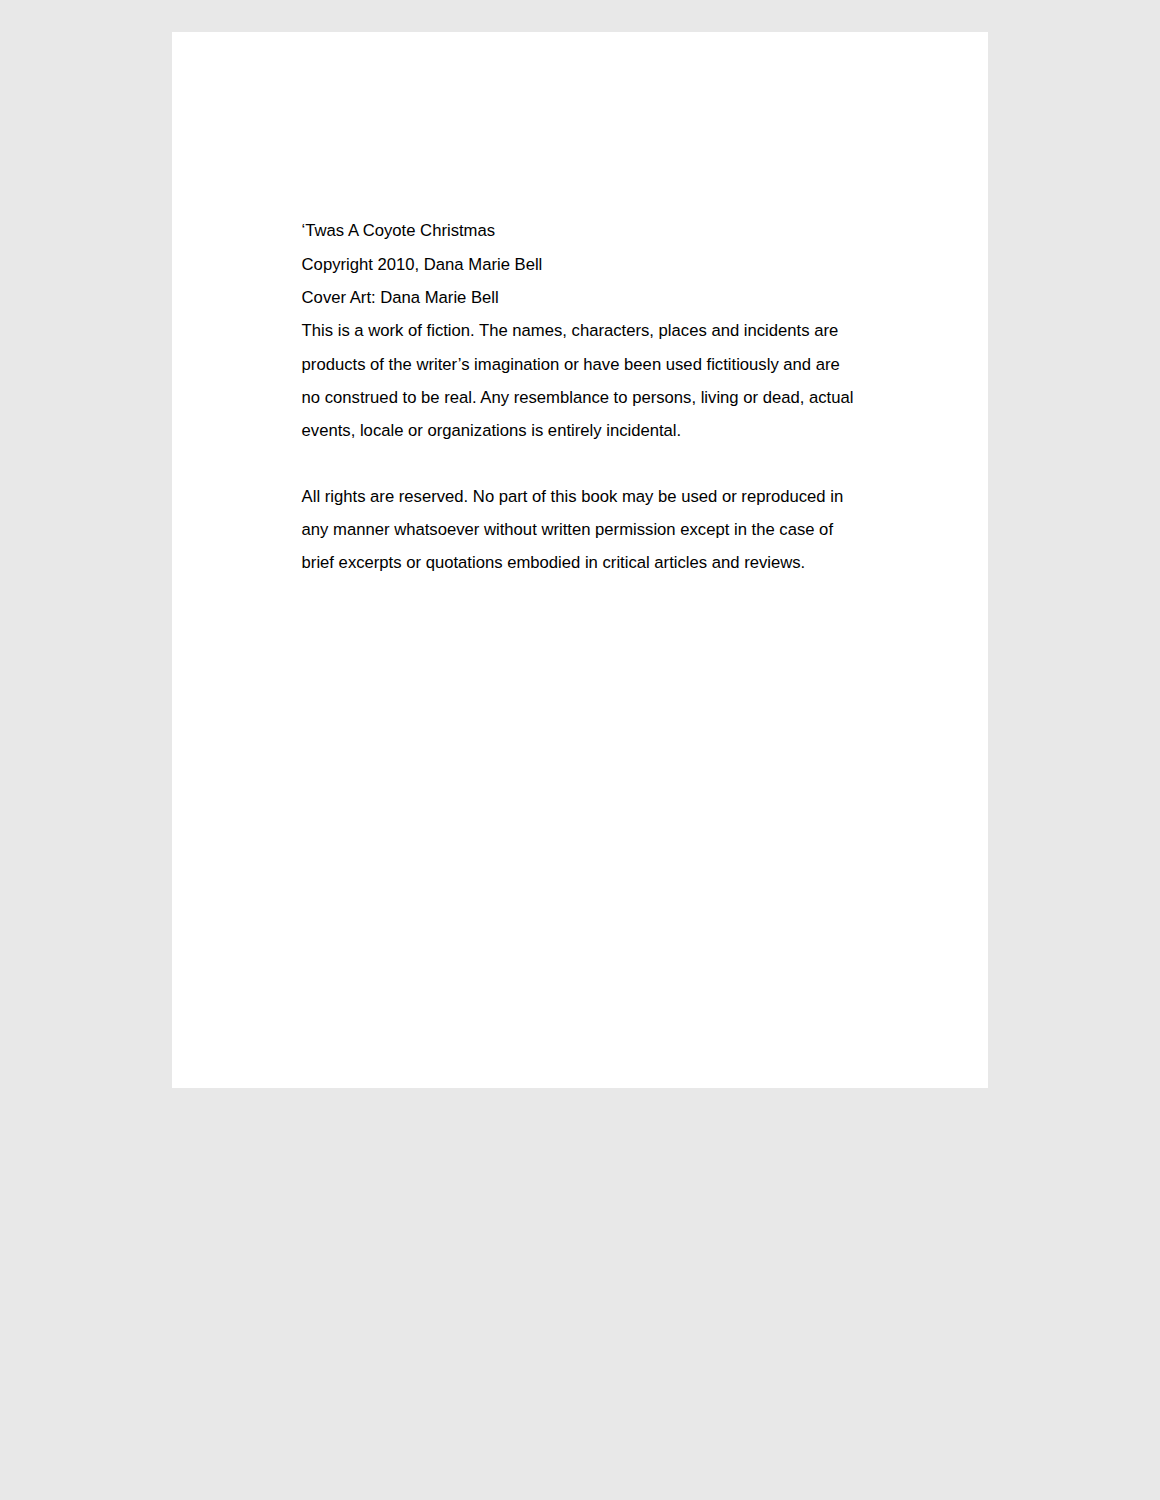‘Twas A Coyote Christmas
Copyright 2010, Dana Marie Bell
Cover Art: Dana Marie Bell
This is a work of fiction. The names, characters, places and incidents are products of the writer’s imagination or have been used fictitiously and are no construed to be real. Any resemblance to persons, living or dead, actual events, locale or organizations is entirely incidental.
All rights are reserved. No part of this book may be used or reproduced in any manner whatsoever without written permission except in the case of brief excerpts or quotations embodied in critical articles and reviews.